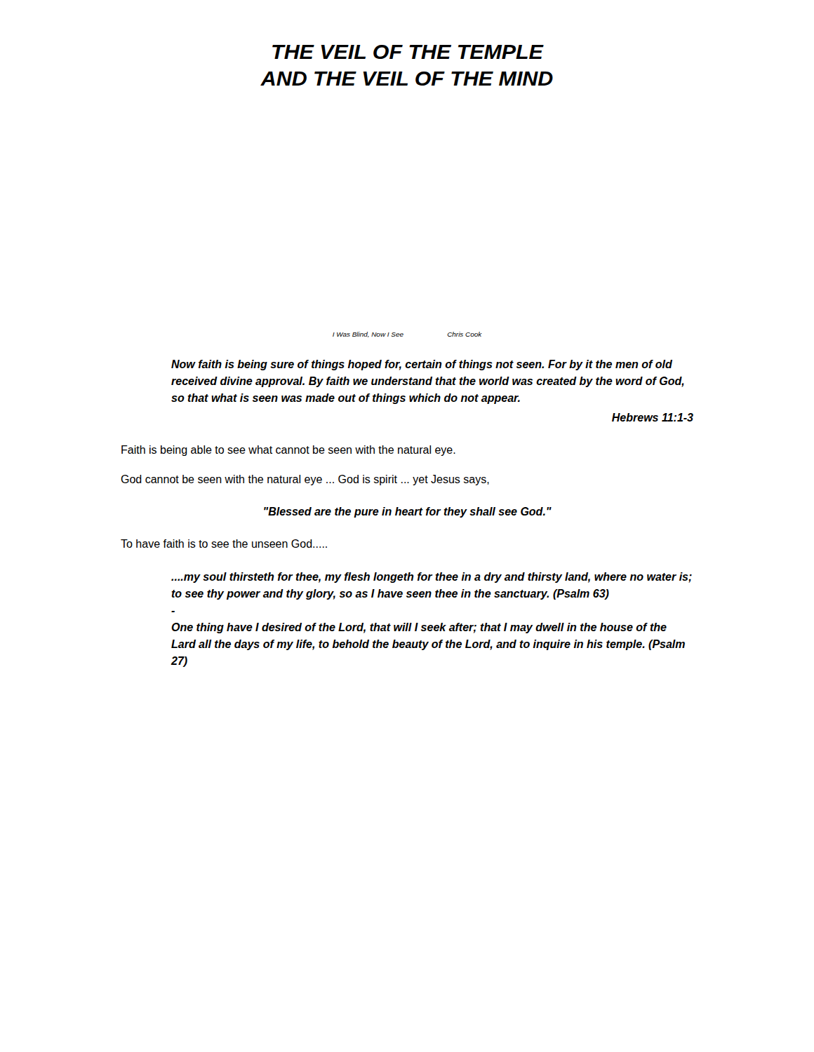THE VEIL OF THE TEMPLE
AND THE VEIL OF THE MIND
I Was Blind, Now I See Chris Cook
Now faith is being sure of things hoped for, certain of things not seen. For by it the men of old received divine approval. By faith we understand that the world was created by the word of God, so that what is seen was made out of things which do not appear. Hebrews 11:1-3
Faith is being able to see what cannot be seen with the natural eye.
God cannot be seen with the natural eye ... God is spirit ... yet Jesus says,
"Blessed are the pure in heart for they shall see God."
To have faith is to see the unseen God.....
....my soul thirsteth for thee, my flesh longeth for thee in a dry and thirsty land, where no water is; to see thy power and thy glory, so as I have seen thee in the sanctuary. (Psalm 63)
-
One thing have I desired of the Lord, that will I seek after; that I may dwell in the house of the Lard all the days of my life, to behold the beauty of the Lord, and to inquire in his temple. (Psalm 27)